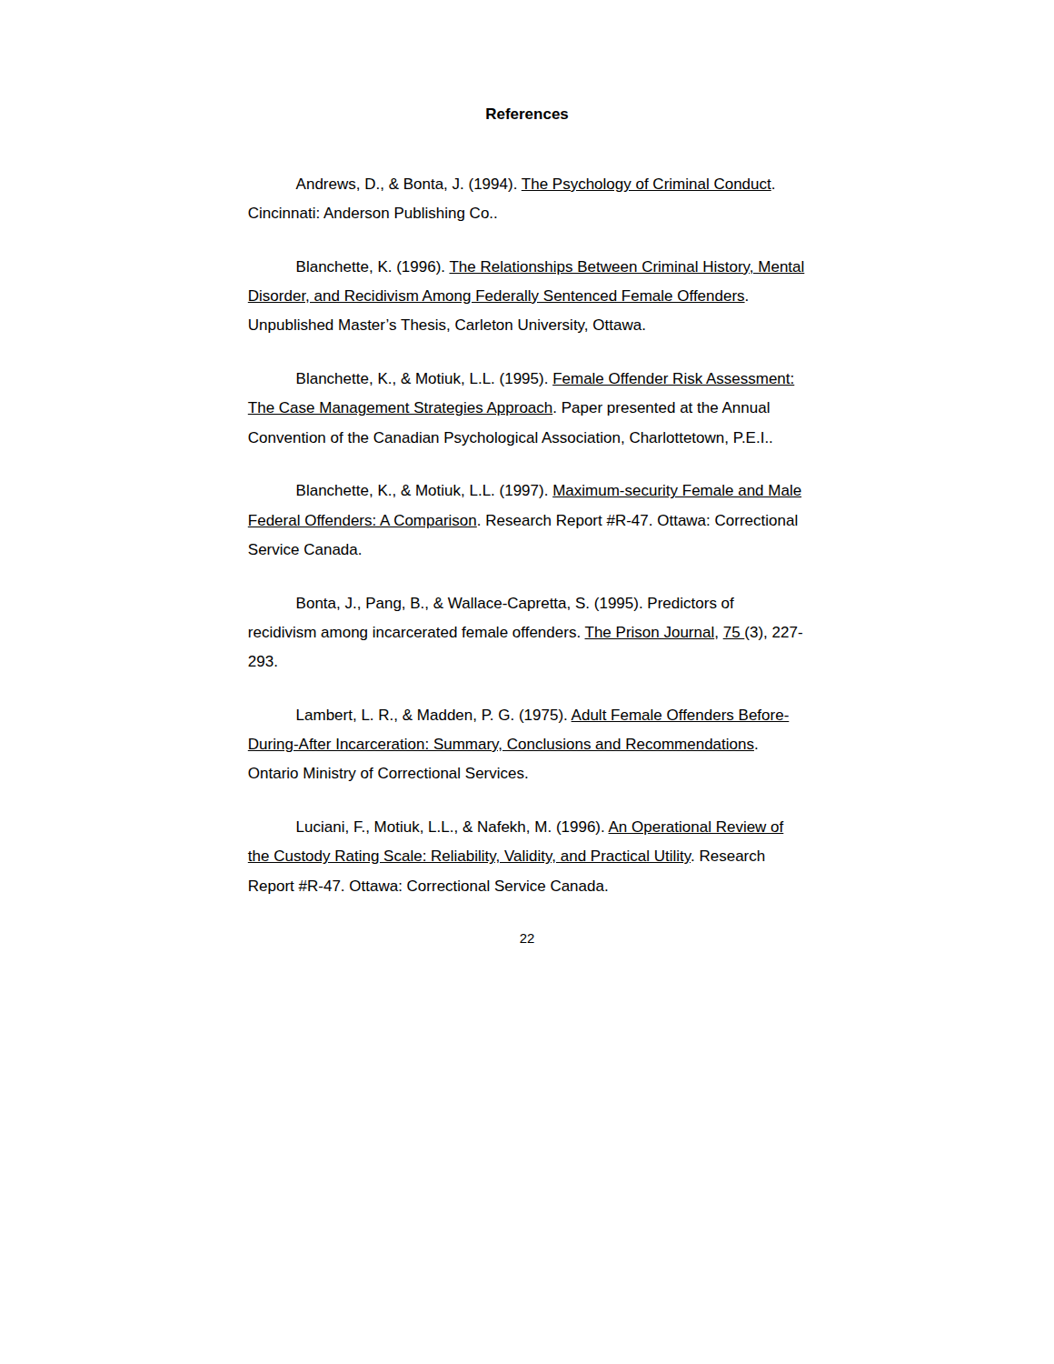References
Andrews, D., & Bonta, J. (1994). The Psychology of Criminal Conduct. Cincinnati: Anderson Publishing Co..
Blanchette, K. (1996). The Relationships Between Criminal History, Mental Disorder, and Recidivism Among Federally Sentenced Female Offenders. Unpublished Master’s Thesis, Carleton University, Ottawa.
Blanchette, K., & Motiuk, L.L. (1995). Female Offender Risk Assessment: The Case Management Strategies Approach. Paper presented at the Annual Convention of the Canadian Psychological Association, Charlottetown, P.E.I..
Blanchette, K., & Motiuk, L.L. (1997). Maximum-security Female and Male Federal Offenders: A Comparison. Research Report #R-47. Ottawa: Correctional Service Canada.
Bonta, J., Pang, B., & Wallace-Capretta, S. (1995). Predictors of recidivism among incarcerated female offenders. The Prison Journal, 75 (3), 227-293.
Lambert, L. R., & Madden, P. G. (1975). Adult Female Offenders Before-During-After Incarceration: Summary, Conclusions and Recommendations. Ontario Ministry of Correctional Services.
Luciani, F., Motiuk, L.L., & Nafekh, M. (1996). An Operational Review of the Custody Rating Scale: Reliability, Validity, and Practical Utility. Research Report #R-47. Ottawa: Correctional Service Canada.
22